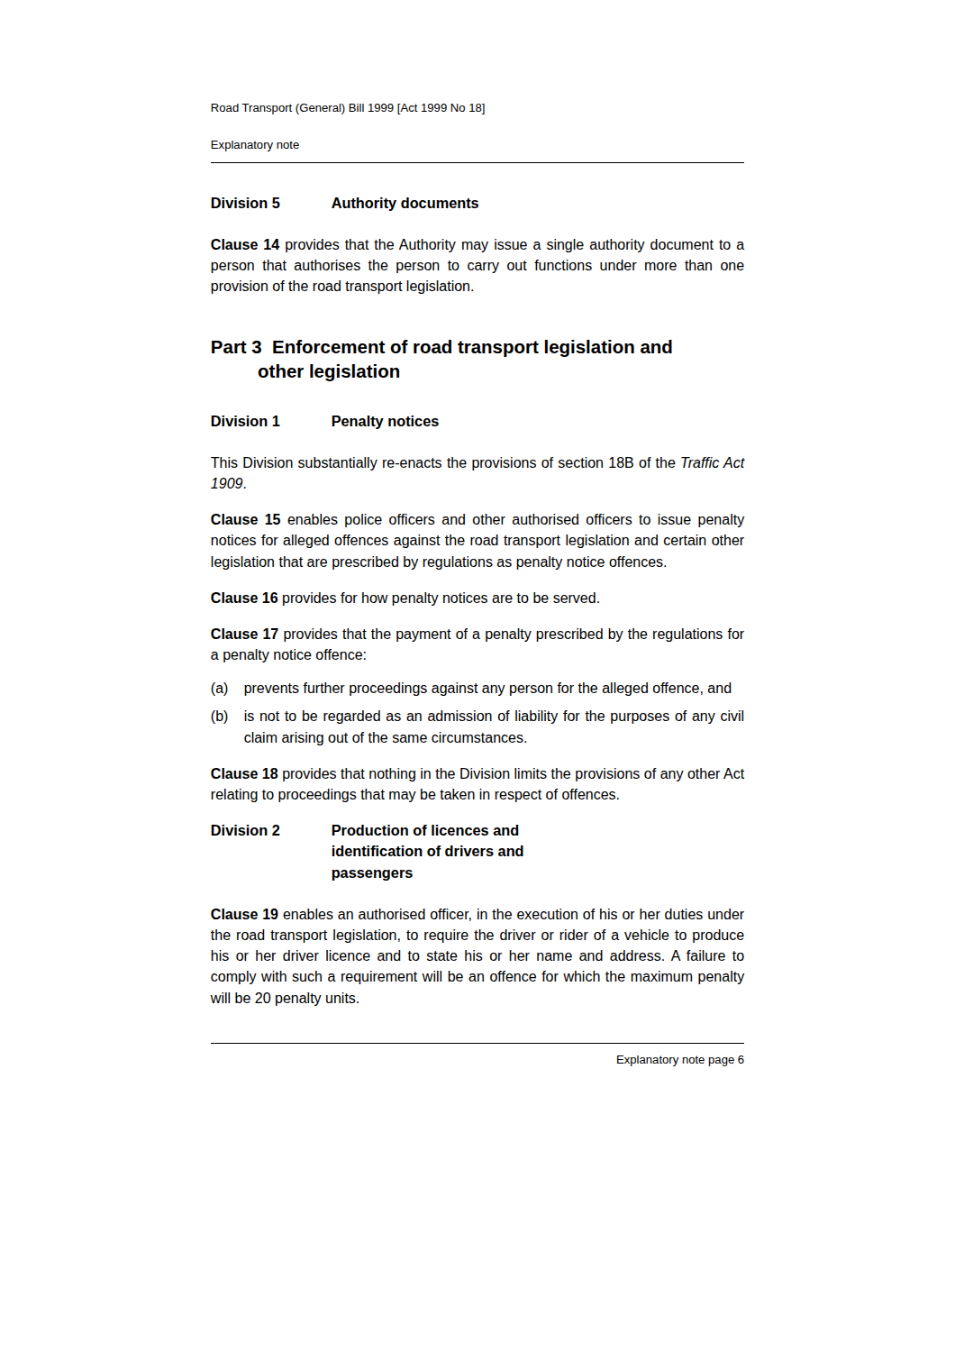Road Transport (General) Bill 1999 [Act 1999 No 18]
Explanatory note
Division 5 Authority documents
Clause 14 provides that the Authority may issue a single authority document to a person that authorises the person to carry out functions under more than one provision of the road transport legislation.
Part 3 Enforcement of road transport legislation and other legislation
Division 1 Penalty notices
This Division substantially re-enacts the provisions of section 18B of the Traffic Act 1909.
Clause 15 enables police officers and other authorised officers to issue penalty notices for alleged offences against the road transport legislation and certain other legislation that are prescribed by regulations as penalty notice offences.
Clause 16 provides for how penalty notices are to be served.
Clause 17 provides that the payment of a penalty prescribed by the regulations for a penalty notice offence:
(a) prevents further proceedings against any person for the alleged offence, and
(b) is not to be regarded as an admission of liability for the purposes of any civil claim arising out of the same circumstances.
Clause 18 provides that nothing in the Division limits the provisions of any other Act relating to proceedings that may be taken in respect of offences.
Division 2 Production of licences and identification of drivers and passengers
Clause 19 enables an authorised officer, in the execution of his or her duties under the road transport legislation, to require the driver or rider of a vehicle to produce his or her driver licence and to state his or her name and address. A failure to comply with such a requirement will be an offence for which the maximum penalty will be 20 penalty units.
Explanatory note page 6